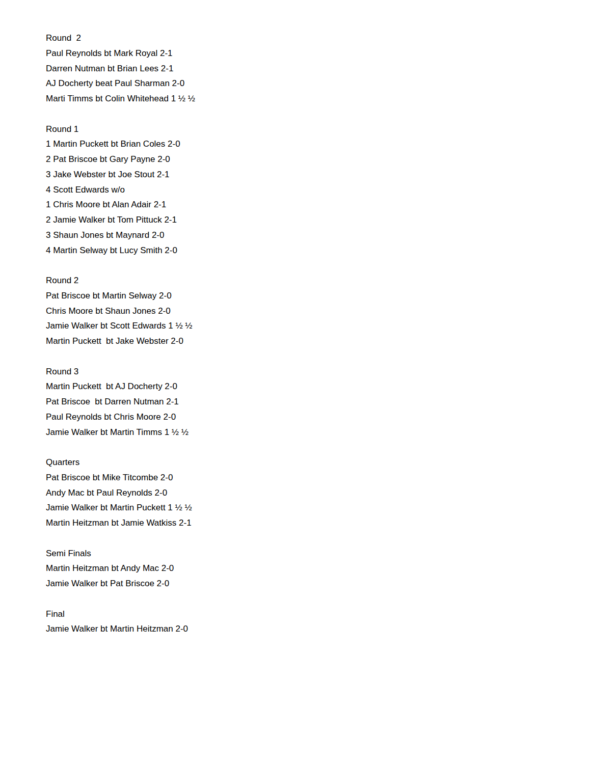Round 2
Paul Reynolds bt Mark Royal 2-1
Darren Nutman bt Brian Lees 2-1
AJ Docherty beat Paul Sharman 2-0
Marti Timms bt Colin Whitehead 1 ½ ½
Round 1
1 Martin Puckett bt Brian Coles 2-0
2 Pat Briscoe bt Gary Payne 2-0
3 Jake Webster bt Joe Stout 2-1
4 Scott Edwards w/o
1 Chris Moore bt Alan Adair 2-1
2 Jamie Walker bt Tom Pittuck 2-1
3 Shaun Jones bt Maynard 2-0
4 Martin Selway bt Lucy Smith 2-0
Round 2
Pat Briscoe bt Martin Selway 2-0
Chris Moore bt Shaun Jones 2-0
Jamie Walker bt Scott Edwards 1 ½ ½
Martin Puckett bt Jake Webster 2-0
Round 3
Martin Puckett bt AJ Docherty 2-0
Pat Briscoe bt Darren Nutman 2-1
Paul Reynolds bt Chris Moore 2-0
Jamie Walker bt Martin Timms 1 ½ ½
Quarters
Pat Briscoe bt Mike Titcombe 2-0
Andy Mac bt Paul Reynolds 2-0
Jamie Walker bt Martin Puckett 1 ½ ½
Martin Heitzman bt Jamie Watkiss 2-1
Semi Finals
Martin Heitzman bt Andy Mac 2-0
Jamie Walker bt Pat Briscoe 2-0
Final
Jamie Walker bt Martin Heitzman 2-0